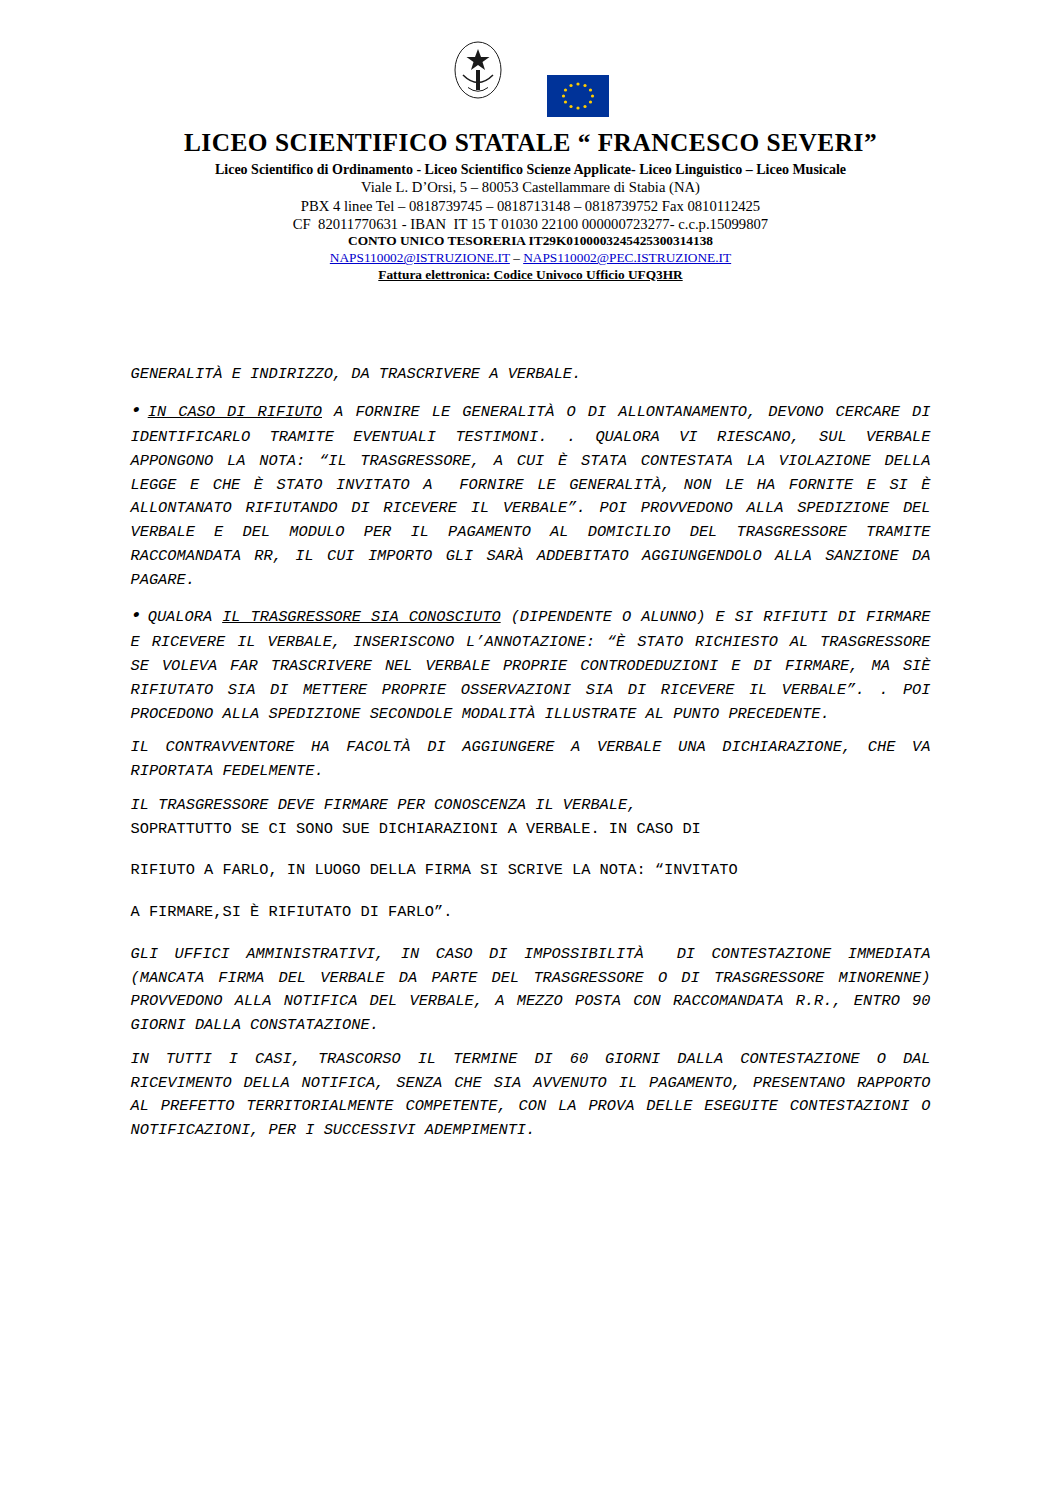LICEO SCIENTIFICO STATALE “ FRANCESCO SEVERI”
Liceo Scientifico di Ordinamento - Liceo Scientifico Scienze Applicate- Liceo Linguistico – Liceo Musicale
Viale L. D’Orsi, 5 – 80053 Castellammare di Stabia (NA)
PBX 4 linee Tel – 0818739745 – 0818713148 – 0818739752 Fax 0810112425
CF 82011770631 - IBAN IT 15 T 01030 22100 000000723277- c.c.p.15099807
CONTO UNICO TESORERIA IT29K0100003245425300314138
NAPS110002@ISTRUZIONE.IT – NAPS110002@PEC.ISTRUZIONE.IT
Fattura elettronica: Codice Univoco Ufficio UFQ3HR
GENERALITÀ E INDIRIZZO, DA TRASCRIVERE A VERBALE.
IN CASO DI RIFIUTO A FORNIRE LE GENERALITÀ O DI ALLONTANAMENTO, DEVONO CERCARE DI IDENTIFICARLO TRAMITE EVENTUALI TESTIMONI. . QUALORA VI RIESCANO, SUL VERBALE APPONGONO LA NOTA: “IL TRASGRESSORE, A CUI È STATA CONTESTATA LA VIOLAZIONE DELLA LEGGE E CHE È STATO INVITATO A FORNIRE LE GENERALITÀ, NON LE HA FORNITE E SI È ALLONTANATO RIFIUTANDO DI RICEVERE IL VERBALE”. POI PROVVEDONO ALLA SPEDIZIONE DEL VERBALE E DEL MODULO PER IL PAGAMENTO AL DOMICILIO DEL TRASGRESSORE TRAMITE RACCOMANDATA RR, IL CUI IMPORTO GLI SARÀ ADDEBITATO AGGIUNGENDOLO ALLA SANZIONE DA PAGARE.
QUALORA IL TRASGRESSORE SIA CONOSCIUTO (DIPENDENTE O ALUNNO) E SI RIFIUTI DI FIRMARE E RICEVERE IL VERBALE, INSERISCONO L’ANNOTAZIONE: “È STATO RICHIESTO AL TRASGRESSORE SE VOLEVA FAR TRASCRIVERE NEL VERBALE PROPRIE CONTRODEDUZIONI E DI FIRMARE, MA SIÈ RIFIUTATO SIA DI METTERE PROPRIE OSSERVAZIONI SIA DI RICEVERE IL VERBALE”. . POI PROCEDONO ALLA SPEDIZIONE SECONDOLE MODALITÀ ILLUSTRATE AL PUNTO PRECEDENTE.
IL CONTRAVVENTORE HA FACOLTÀ DI AGGIUNGERE A VERBALE UNA DICHIARAZIONE, CHE VA RIPORTATA FEDELMENTE.
IL TRASGRESSORE DEVE FIRMARE PER CONOSCENZA IL VERBALE,
SOPRATTUTTO SE CI SONO SUE DICHIARAZIONI A VERBALE. IN CASO DI
RIFIUTO A FARLO, IN LUOGO DELLA FIRMA SI SCRIVE LA NOTA: “INVITATO
A FIRMARE,SI È RIFIUTATO DI FARLO”.
GLI UFFICI AMMINISTRATIVI, IN CASO DI IMPOSSIBILITÀ DI CONTESTAZIONE IMMEDIATA (MANCATA FIRMA DEL VERBALE DA PARTE DEL TRASGRESSORE O DI TRASGRESSORE MINORENNE) PROVVEDONO ALLA NOTIFICA DEL VERBALE, A MEZZO POSTA CON RACCOMANDATA R.R., ENTRO 90 GIORNI DALLA CONSTATAZIONE.
IN TUTTI I CASI, TRASCORSO IL TERMINE DI 60 GIORNI DALLA CONTESTAZIONE O DAL RICEVIMENTO DELLA NOTIFICA, SENZA CHE SIA AVVENUTO IL PAGAMENTO, PRESENTANO RAPPORTO AL PREFETTO TERRITORIALMENTE COMPETENTE, CON LA PROVA DELLE ESEGUITE CONTESTAZIONI O NOTIFICAZIONI, PER I SUCCESSIVI ADEMPIMENTI.